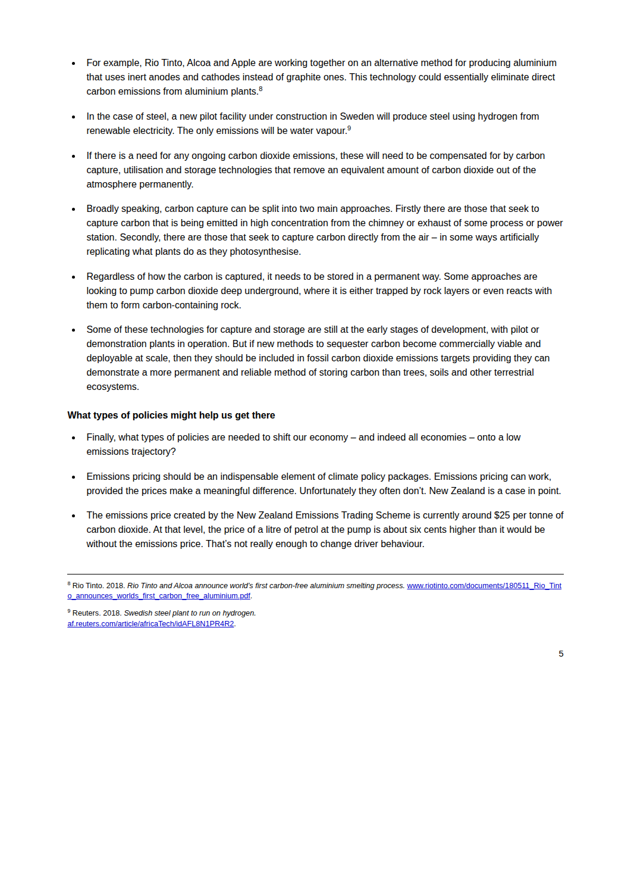For example, Rio Tinto, Alcoa and Apple are working together on an alternative method for producing aluminium that uses inert anodes and cathodes instead of graphite ones. This technology could essentially eliminate direct carbon emissions from aluminium plants.8
In the case of steel, a new pilot facility under construction in Sweden will produce steel using hydrogen from renewable electricity. The only emissions will be water vapour.9
If there is a need for any ongoing carbon dioxide emissions, these will need to be compensated for by carbon capture, utilisation and storage technologies that remove an equivalent amount of carbon dioxide out of the atmosphere permanently.
Broadly speaking, carbon capture can be split into two main approaches. Firstly there are those that seek to capture carbon that is being emitted in high concentration from the chimney or exhaust of some process or power station. Secondly, there are those that seek to capture carbon directly from the air – in some ways artificially replicating what plants do as they photosynthesise.
Regardless of how the carbon is captured, it needs to be stored in a permanent way. Some approaches are looking to pump carbon dioxide deep underground, where it is either trapped by rock layers or even reacts with them to form carbon-containing rock.
Some of these technologies for capture and storage are still at the early stages of development, with pilot or demonstration plants in operation. But if new methods to sequester carbon become commercially viable and deployable at scale, then they should be included in fossil carbon dioxide emissions targets providing they can demonstrate a more permanent and reliable method of storing carbon than trees, soils and other terrestrial ecosystems.
What types of policies might help us get there
Finally, what types of policies are needed to shift our economy – and indeed all economies – onto a low emissions trajectory?
Emissions pricing should be an indispensable element of climate policy packages. Emissions pricing can work, provided the prices make a meaningful difference. Unfortunately they often don’t. New Zealand is a case in point.
The emissions price created by the New Zealand Emissions Trading Scheme is currently around $25 per tonne of carbon dioxide. At that level, the price of a litre of petrol at the pump is about six cents higher than it would be without the emissions price. That’s not really enough to change driver behaviour.
8 Rio Tinto. 2018. Rio Tinto and Alcoa announce world’s first carbon-free aluminium smelting process. www.riotinto.com/documents/180511_Rio_Tinto_announces_worlds_first_carbon_free_aluminium.pdf.
9 Reuters. 2018. Swedish steel plant to run on hydrogen.
af.reuters.com/article/africaTech/idAFL8N1PR4R2.
5